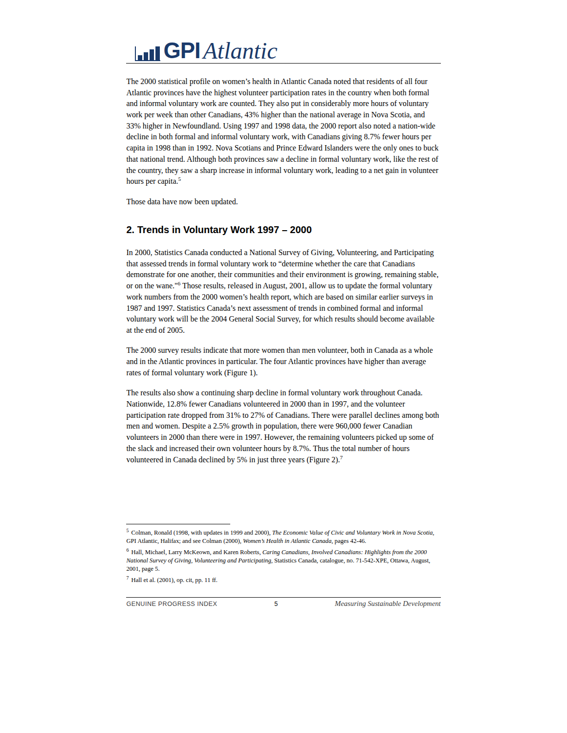GPI Atlantic
The 2000 statistical profile on women’s health in Atlantic Canada noted that residents of all four Atlantic provinces have the highest volunteer participation rates in the country when both formal and informal voluntary work are counted. They also put in considerably more hours of voluntary work per week than other Canadians, 43% higher than the national average in Nova Scotia, and 33% higher in Newfoundland. Using 1997 and 1998 data, the 2000 report also noted a nation-wide decline in both formal and informal voluntary work, with Canadians giving 8.7% fewer hours per capita in 1998 than in 1992. Nova Scotians and Prince Edward Islanders were the only ones to buck that national trend. Although both provinces saw a decline in formal voluntary work, like the rest of the country, they saw a sharp increase in informal voluntary work, leading to a net gain in volunteer hours per capita.5
Those data have now been updated.
2. Trends in Voluntary Work 1997 – 2000
In 2000, Statistics Canada conducted a National Survey of Giving, Volunteering, and Participating that assessed trends in formal voluntary work to “determine whether the care that Canadians demonstrate for one another, their communities and their environment is growing, remaining stable, or on the wane."6 Those results, released in August, 2001, allow us to update the formal voluntary work numbers from the 2000 women’s health report, which are based on similar earlier surveys in 1987 and 1997. Statistics Canada’s next assessment of trends in combined formal and informal voluntary work will be the 2004 General Social Survey, for which results should become available at the end of 2005.
The 2000 survey results indicate that more women than men volunteer, both in Canada as a whole and in the Atlantic provinces in particular. The four Atlantic provinces have higher than average rates of formal voluntary work (Figure 1).
The results also show a continuing sharp decline in formal voluntary work throughout Canada. Nationwide, 12.8% fewer Canadians volunteered in 2000 than in 1997, and the volunteer participation rate dropped from 31% to 27% of Canadians. There were parallel declines among both men and women. Despite a 2.5% growth in population, there were 960,000 fewer Canadian volunteers in 2000 than there were in 1997. However, the remaining volunteers picked up some of the slack and increased their own volunteer hours by 8.7%. Thus the total number of hours volunteered in Canada declined by 5% in just three years (Figure 2).7
5 Colman, Ronald (1998, with updates in 1999 and 2000), The Economic Value of Civic and Voluntary Work in Nova Scotia, GPI Atlantic, Halifax; and see Colman (2000), Women’s Health in Atlantic Canada, pages 42-46.
6 Hall, Michael, Larry McKeown, and Karen Roberts, Caring Canadians, Involved Canadians: Highlights from the 2000 National Survey of Giving, Volunteering and Participating, Statistics Canada, catalogue, no. 71-542-XPE, Ottawa, August, 2001, page 5.
7 Hall et al. (2001), op. cit, pp. 11 ff.
GENUINE PROGRESS INDEX 5 Measuring Sustainable Development